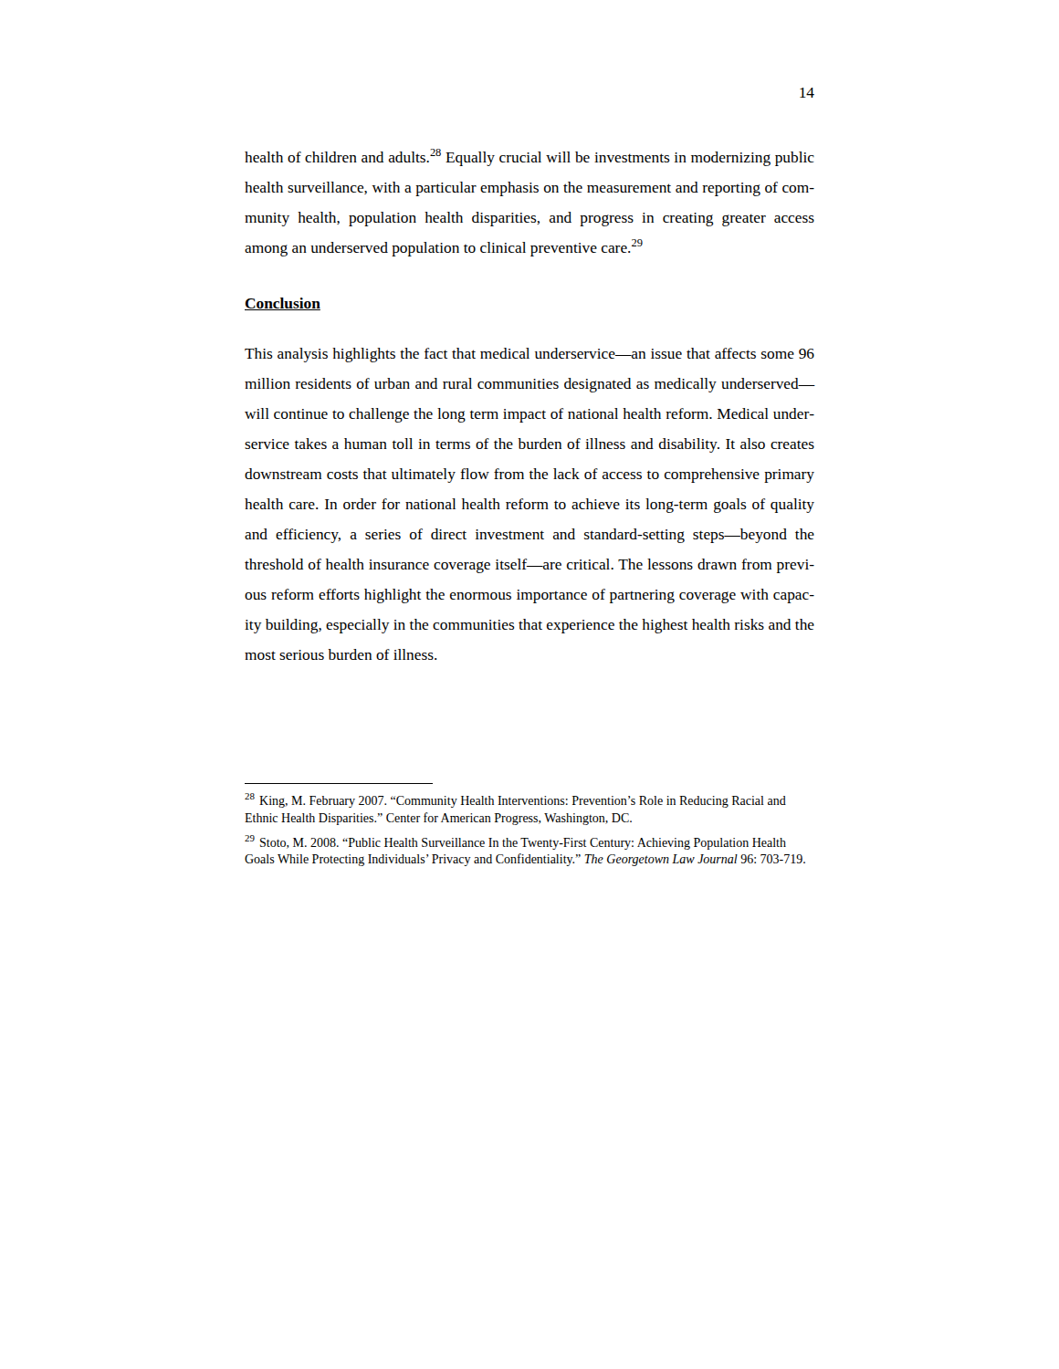14
health of children and adults.28 Equally crucial will be investments in modernizing public health surveillance, with a particular emphasis on the measurement and reporting of community health, population health disparities, and progress in creating greater access among an underserved population to clinical preventive care.29
Conclusion
This analysis highlights the fact that medical underservice—an issue that affects some 96 million residents of urban and rural communities designated as medically underserved—will continue to challenge the long term impact of national health reform. Medical underservice takes a human toll in terms of the burden of illness and disability. It also creates downstream costs that ultimately flow from the lack of access to comprehensive primary health care. In order for national health reform to achieve its long-term goals of quality and efficiency, a series of direct investment and standard-setting steps—beyond the threshold of health insurance coverage itself—are critical. The lessons drawn from previous reform efforts highlight the enormous importance of partnering coverage with capacity building, especially in the communities that experience the highest health risks and the most serious burden of illness.
28 King, M. February 2007. “Community Health Interventions: Prevention’s Role in Reducing Racial and Ethnic Health Disparities.” Center for American Progress, Washington, DC.
29 Stoto, M. 2008. “Public Health Surveillance In the Twenty-First Century: Achieving Population Health Goals While Protecting Individuals’ Privacy and Confidentiality.” The Georgetown Law Journal 96: 703-719.